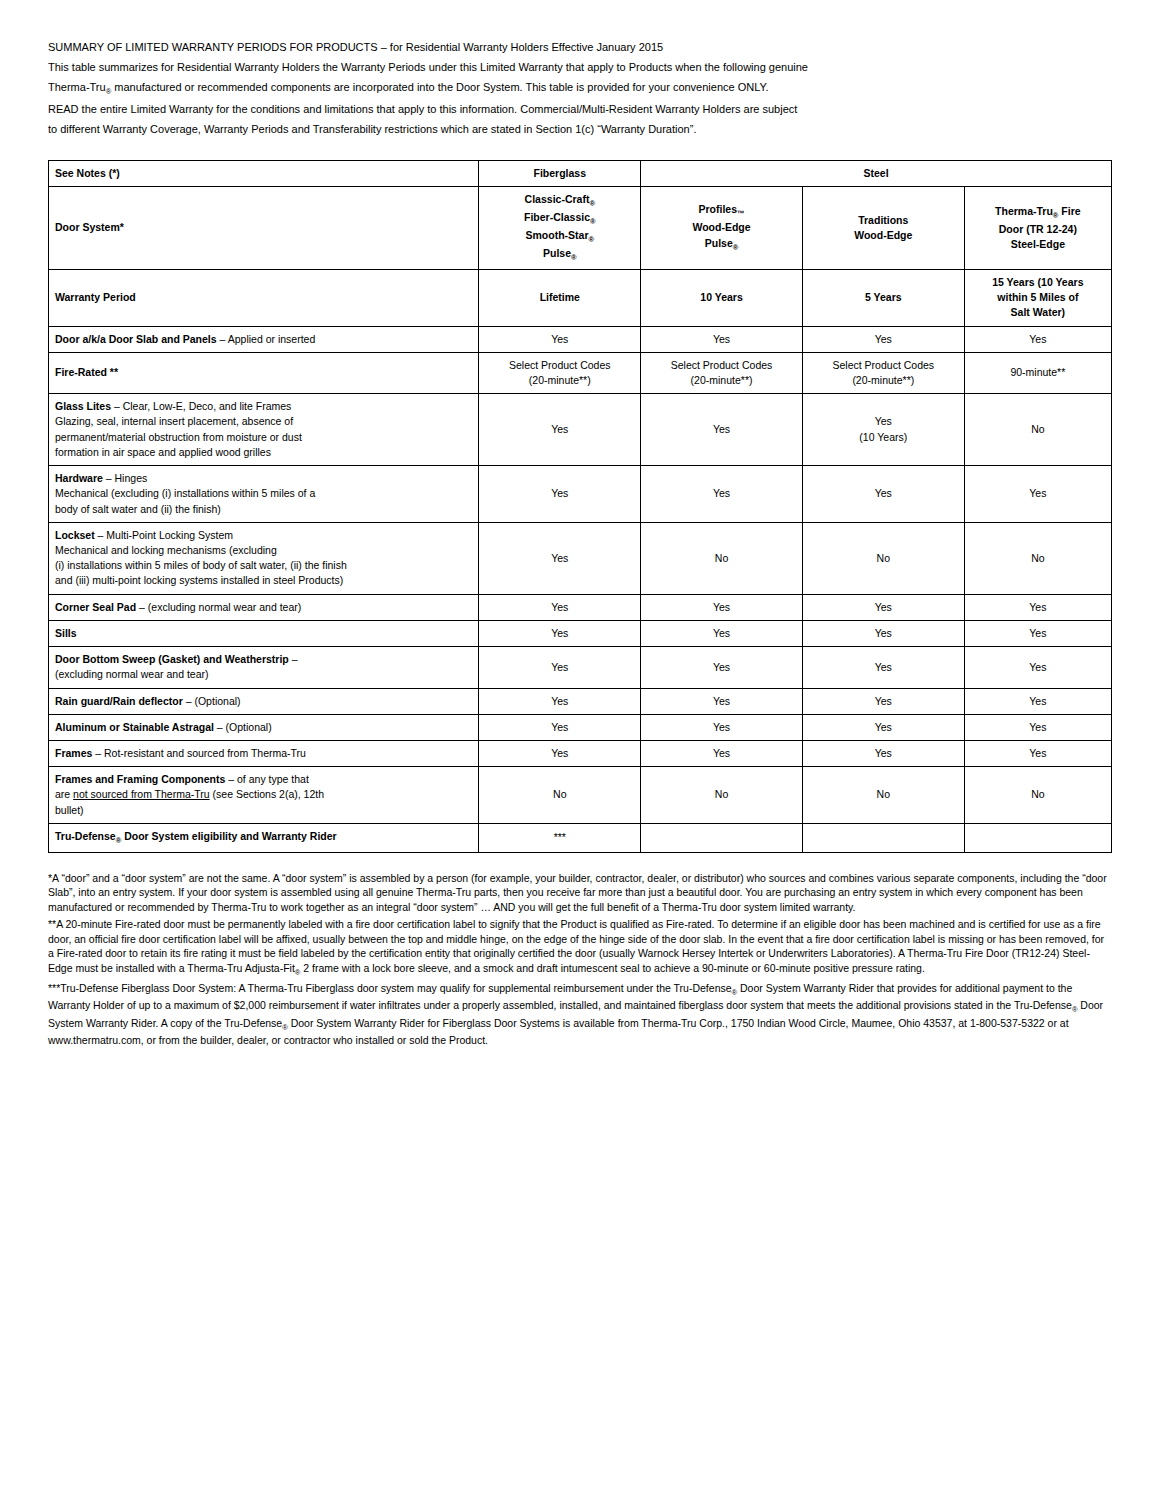SUMMARY OF LIMITED WARRANTY PERIODS FOR PRODUCTS – for Residential Warranty Holders Effective January 2015
This table summarizes for Residential Warranty Holders the Warranty Periods under this Limited Warranty that apply to Products when the following genuine
Therma-Tru® manufactured or recommended components are incorporated into the Door System. This table is provided for your convenience ONLY.
READ the entire Limited Warranty for the conditions and limitations that apply to this information. Commercial/Multi-Resident Warranty Holders are subject
to different Warranty Coverage, Warranty Periods and Transferability restrictions which are stated in Section 1(c) “Warranty Duration”.
| See Notes (*) | Fiberglass | Steel |
| --- | --- | --- |
| Door System* | Classic-Craft ® Fiber-Classic ® Smooth-Star ® Pulse ® | Profiles ™ Wood-Edge Pulse ® | Traditions Wood-Edge | Therma-Tru ® Fire Door (TR 12-24) Steel-Edge |
| Warranty Period | Lifetime | 10 Years | 5 Years | 15 Years (10 Years within 5 Miles of Salt Water) |
| Door a/k/a Door Slab and Panels – Applied or inserted | Yes | Yes | Yes | Yes |
| Fire-Rated ** | Select Product Codes (20-minute**) | Select Product Codes (20-minute**) | Select Product Codes (20-minute**) | 90-minute** |
| Glass Lites – Clear, Low-E, Deco, and lite Frames Glazing, seal, internal insert placement, absence of permanent/material obstruction from moisture or dust formation in air space and applied wood grilles | Yes | Yes | Yes (10 Years) | No |
| Hardware – Hinges Mechanical (excluding (i) installations within 5 miles of a body of salt water and (ii) the finish) | Yes | Yes | Yes | Yes |
| Lockset – Multi-Point Locking System Mechanical and locking mechanisms (excluding (i) installations within 5 miles of body of salt water, (ii) the finish and (iii) multi-point locking systems installed in steel Products) | Yes | No | No | No |
| Corner Seal Pad – (excluding normal wear and tear) | Yes | Yes | Yes | Yes |
| Sills | Yes | Yes | Yes | Yes |
| Door Bottom Sweep (Gasket) and Weatherstrip – (excluding normal wear and tear) | Yes | Yes | Yes | Yes |
| Rain guard/Rain deflector – (Optional) | Yes | Yes | Yes | Yes |
| Aluminum or Stainable Astragal – (Optional) | Yes | Yes | Yes | Yes |
| Frames – Rot-resistant and sourced from Therma-Tru | Yes | Yes | Yes | Yes |
| Frames and Framing Components – of any type that are not sourced from Therma-Tru (see Sections 2(a), 12th bullet) | No | No | No | No |
| Tru-Defense ® Door System eligibility and Warranty Rider | *** | | | |
*A “door” and a “door system” are not the same. A “door system” is assembled by a person (for example, your builder, contractor, dealer, or distributor) who sources and combines various separate components, including the “door Slab”, into an entry system. If your door system is assembled using all genuine Therma-Tru parts, then you receive far more than just a beautiful door. You are purchasing an entry system in which every component has been manufactured or recommended by Therma-Tru to work together as an integral “door system” … AND you will get the full benefit of a Therma-Tru door system limited warranty.
**A 20-minute Fire-rated door must be permanently labeled with a fire door certification label to signify that the Product is qualified as Fire-rated. To determine if an eligible door has been machined and is certified for use as a fire door, an official fire door certification label will be affixed, usually between the top and middle hinge, on the edge of the hinge side of the door slab. In the event that a fire door certification label is missing or has been removed, for a Fire-rated door to retain its fire rating it must be field labeled by the certification entity that originally certified the door (usually Warnock Hersey Intertek or Underwriters Laboratories). A Therma-Tru Fire Door (TR12-24) Steel-Edge must be installed with a Therma-Tru Adjusta-Fit® 2 frame with a lock bore sleeve, and a smock and draft intumescent seal to achieve a 90-minute or 60-minute positive pressure rating.
***Tru-Defense Fiberglass Door System: A Therma-Tru Fiberglass door system may qualify for supplemental reimbursement under the Tru-Defense® Door System Warranty Rider that provides for additional payment to the Warranty Holder of up to a maximum of $2,000 reimbursement if water infiltrates under a properly assembled, installed, and maintained fiberglass door system that meets the additional provisions stated in the Tru-Defense® Door System Warranty Rider. A copy of the Tru-Defense® Door System Warranty Rider for Fiberglass Door Systems is available from Therma-Tru Corp., 1750 Indian Wood Circle, Maumee, Ohio 43537, at 1-800-537-5322 or at www.thermatru.com, or from the builder, dealer, or contractor who installed or sold the Product.